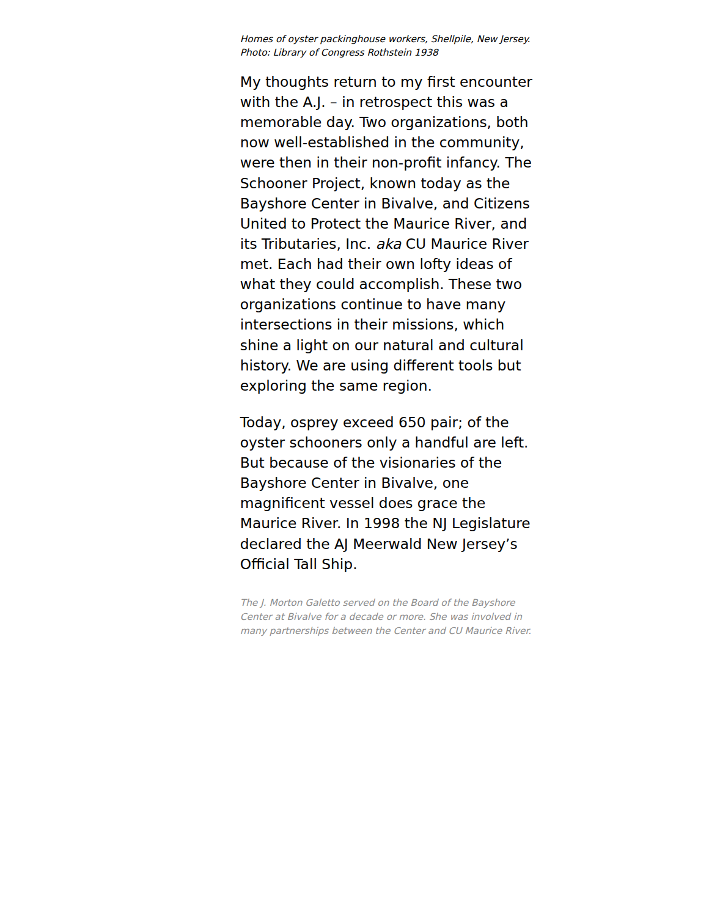Homes of oyster packinghouse workers, Shellpile, New Jersey. Photo: Library of Congress Rothstein 1938
My thoughts return to my first encounter with the A.J. – in retrospect this was a memorable day. Two organizations, both now well-established in the community, were then in their non-profit infancy. The Schooner Project, known today as the Bayshore Center in Bivalve, and Citizens United to Protect the Maurice River, and its Tributaries, Inc. aka CU Maurice River met. Each had their own lofty ideas of what they could accomplish. These two organizations continue to have many intersections in their missions, which shine a light on our natural and cultural history. We are using different tools but exploring the same region.
Today, osprey exceed 650 pair; of the oyster schooners only a handful are left. But because of the visionaries of the Bayshore Center in Bivalve, one magnificent vessel does grace the Maurice River. In 1998 the NJ Legislature declared the AJ Meerwald New Jersey’s Official Tall Ship.
The J. Morton Galetto served on the Board of the Bayshore Center at Bivalve for a decade or more. She was involved in many partnerships between the Center and CU Maurice River.